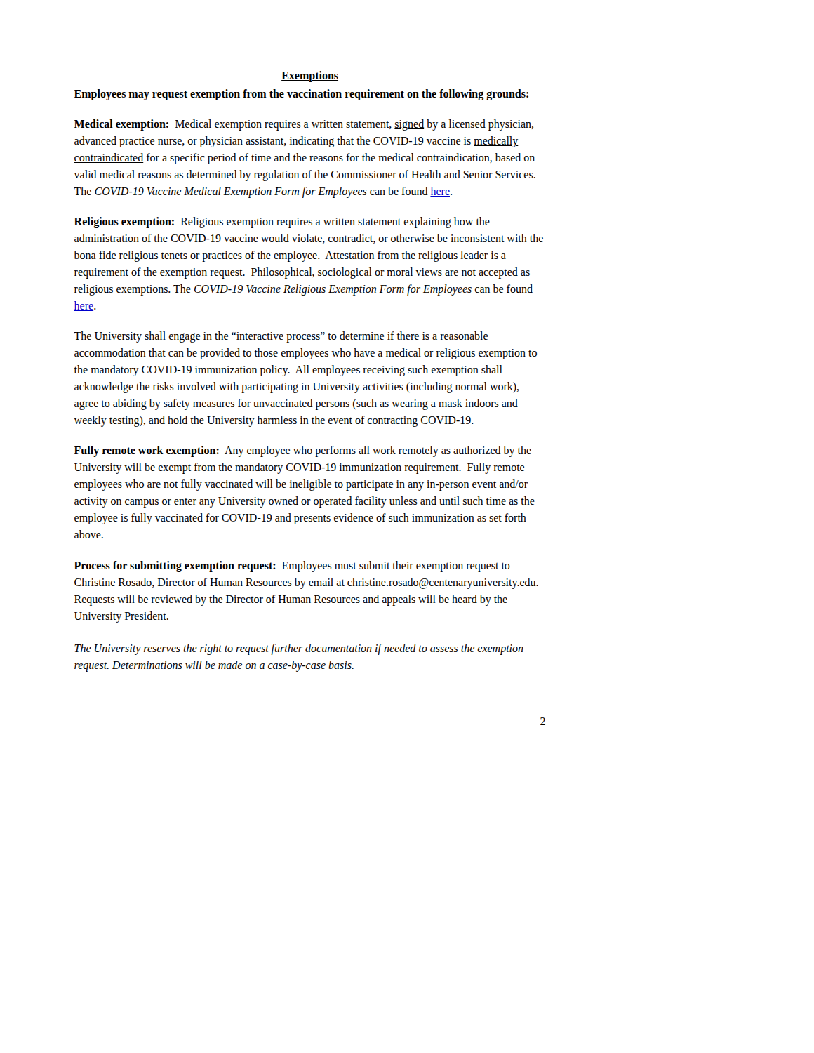Exemptions
Employees may request exemption from the vaccination requirement on the following grounds:
Medical exemption: Medical exemption requires a written statement, signed by a licensed physician, advanced practice nurse, or physician assistant, indicating that the COVID-19 vaccine is medically contraindicated for a specific period of time and the reasons for the medical contraindication, based on valid medical reasons as determined by regulation of the Commissioner of Health and Senior Services. The COVID-19 Vaccine Medical Exemption Form for Employees can be found here.
Religious exemption: Religious exemption requires a written statement explaining how the administration of the COVID-19 vaccine would violate, contradict, or otherwise be inconsistent with the bona fide religious tenets or practices of the employee. Attestation from the religious leader is a requirement of the exemption request. Philosophical, sociological or moral views are not accepted as religious exemptions. The COVID-19 Vaccine Religious Exemption Form for Employees can be found here.
The University shall engage in the “interactive process” to determine if there is a reasonable accommodation that can be provided to those employees who have a medical or religious exemption to the mandatory COVID-19 immunization policy. All employees receiving such exemption shall acknowledge the risks involved with participating in University activities (including normal work), agree to abiding by safety measures for unvaccinated persons (such as wearing a mask indoors and weekly testing), and hold the University harmless in the event of contracting COVID-19.
Fully remote work exemption: Any employee who performs all work remotely as authorized by the University will be exempt from the mandatory COVID-19 immunization requirement. Fully remote employees who are not fully vaccinated will be ineligible to participate in any in-person event and/or activity on campus or enter any University owned or operated facility unless and until such time as the employee is fully vaccinated for COVID-19 and presents evidence of such immunization as set forth above.
Process for submitting exemption request: Employees must submit their exemption request to Christine Rosado, Director of Human Resources by email at christine.rosado@centenaryuniversity.edu. Requests will be reviewed by the Director of Human Resources and appeals will be heard by the University President.
The University reserves the right to request further documentation if needed to assess the exemption request. Determinations will be made on a case-by-case basis.
2